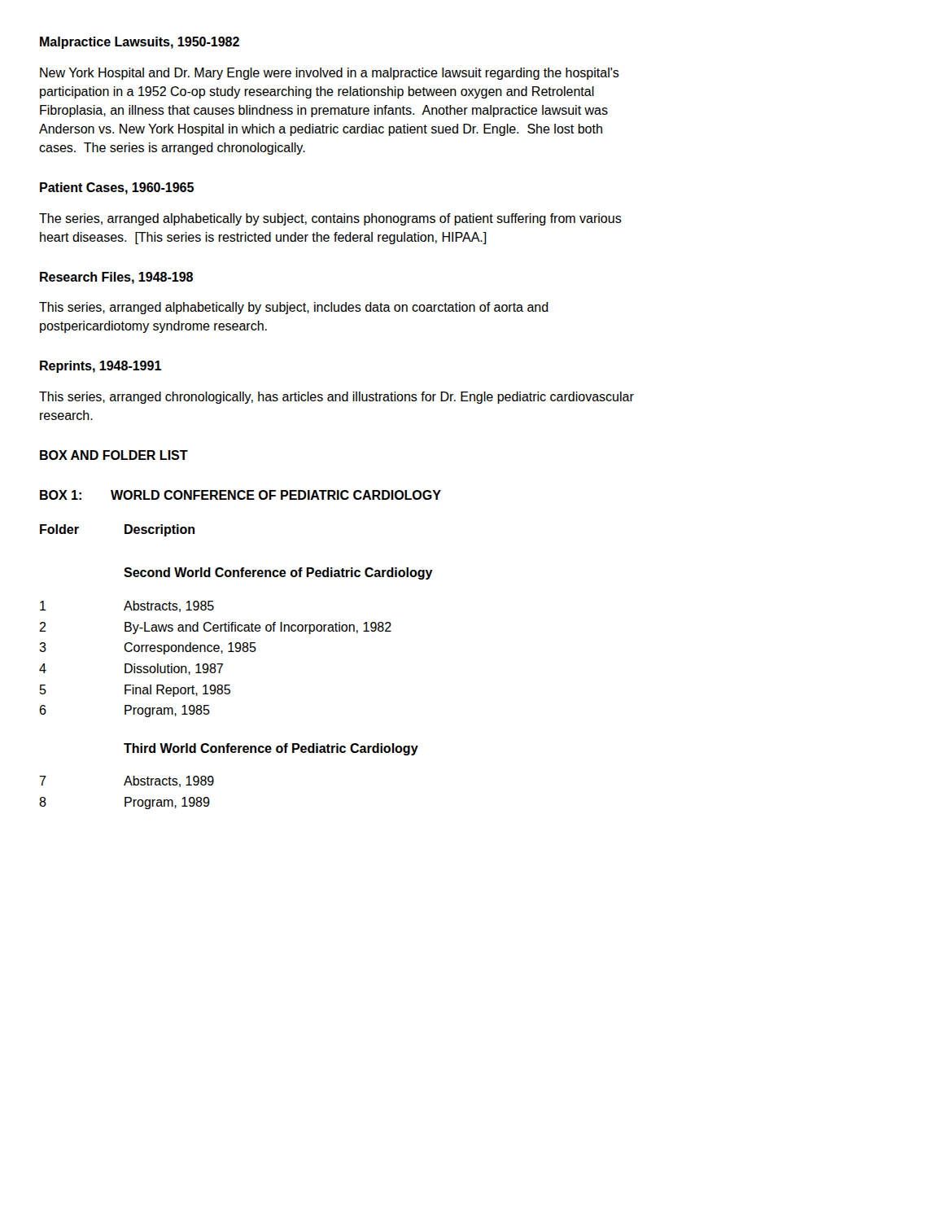Malpractice Lawsuits, 1950-1982
New York Hospital and Dr. Mary Engle were involved in a malpractice lawsuit regarding the hospital's participation in a 1952 Co-op study researching the relationship between oxygen and Retrolental Fibroplasia, an illness that causes blindness in premature infants. Another malpractice lawsuit was Anderson vs. New York Hospital in which a pediatric cardiac patient sued Dr. Engle. She lost both cases. The series is arranged chronologically.
Patient Cases, 1960-1965
The series, arranged alphabetically by subject, contains phonograms of patient suffering from various heart diseases. [This series is restricted under the federal regulation, HIPAA.]
Research Files, 1948-198
This series, arranged alphabetically by subject, includes data on coarctation of aorta and postpericardiotomy syndrome research.
Reprints, 1948-1991
This series, arranged chronologically, has articles and illustrations for Dr. Engle pediatric cardiovascular research.
BOX AND FOLDER LIST
BOX 1: WORLD CONFERENCE OF PEDIATRIC CARDIOLOGY
| Folder | Description |
Second World Conference of Pediatric Cardiology
| 1 | Abstracts, 1985 |
| 2 | By-Laws and Certificate of Incorporation, 1982 |
| 3 | Correspondence, 1985 |
| 4 | Dissolution, 1987 |
| 5 | Final Report, 1985 |
| 6 | Program, 1985 |
Third World Conference of Pediatric Cardiology
| 7 | Abstracts, 1989 |
| 8 | Program, 1989 |